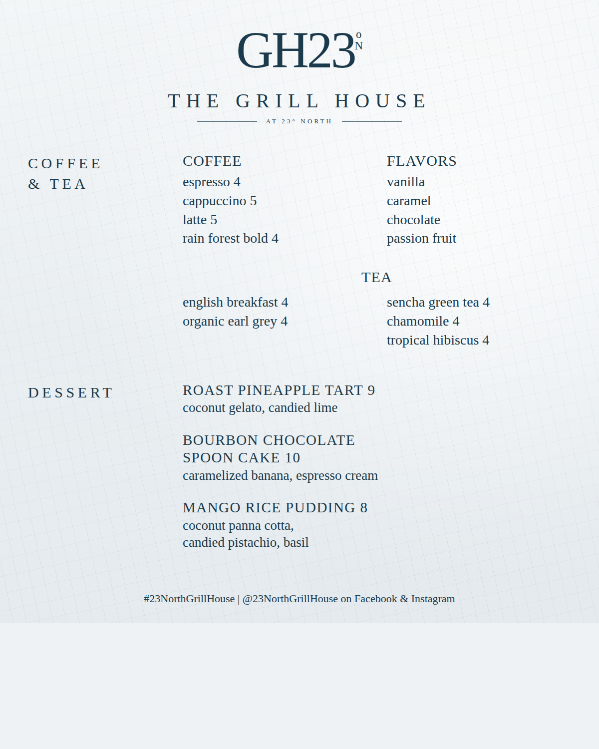GH23oN
The Grill House
at 23° North
Coffee
& Tea
Coffee
espresso 4
cappuccino 5
latte 5
rain forest bold 4
Flavors
vanilla
caramel
chocolate
passion fruit
Tea
english breakfast 4
organic earl grey 4
sencha green tea 4
chamomile 4
tropical hibiscus 4
Dessert
Roast Pineapple Tart 9
coconut gelato, candied lime
Bourbon Chocolate
Spoon Cake 10
caramelized banana, espresso cream
Mango Rice Pudding 8
coconut panna cotta,
candied pistachio, basil
#23NorthGrillHouse | @23NorthGrillHouse on Facebook & Instagram